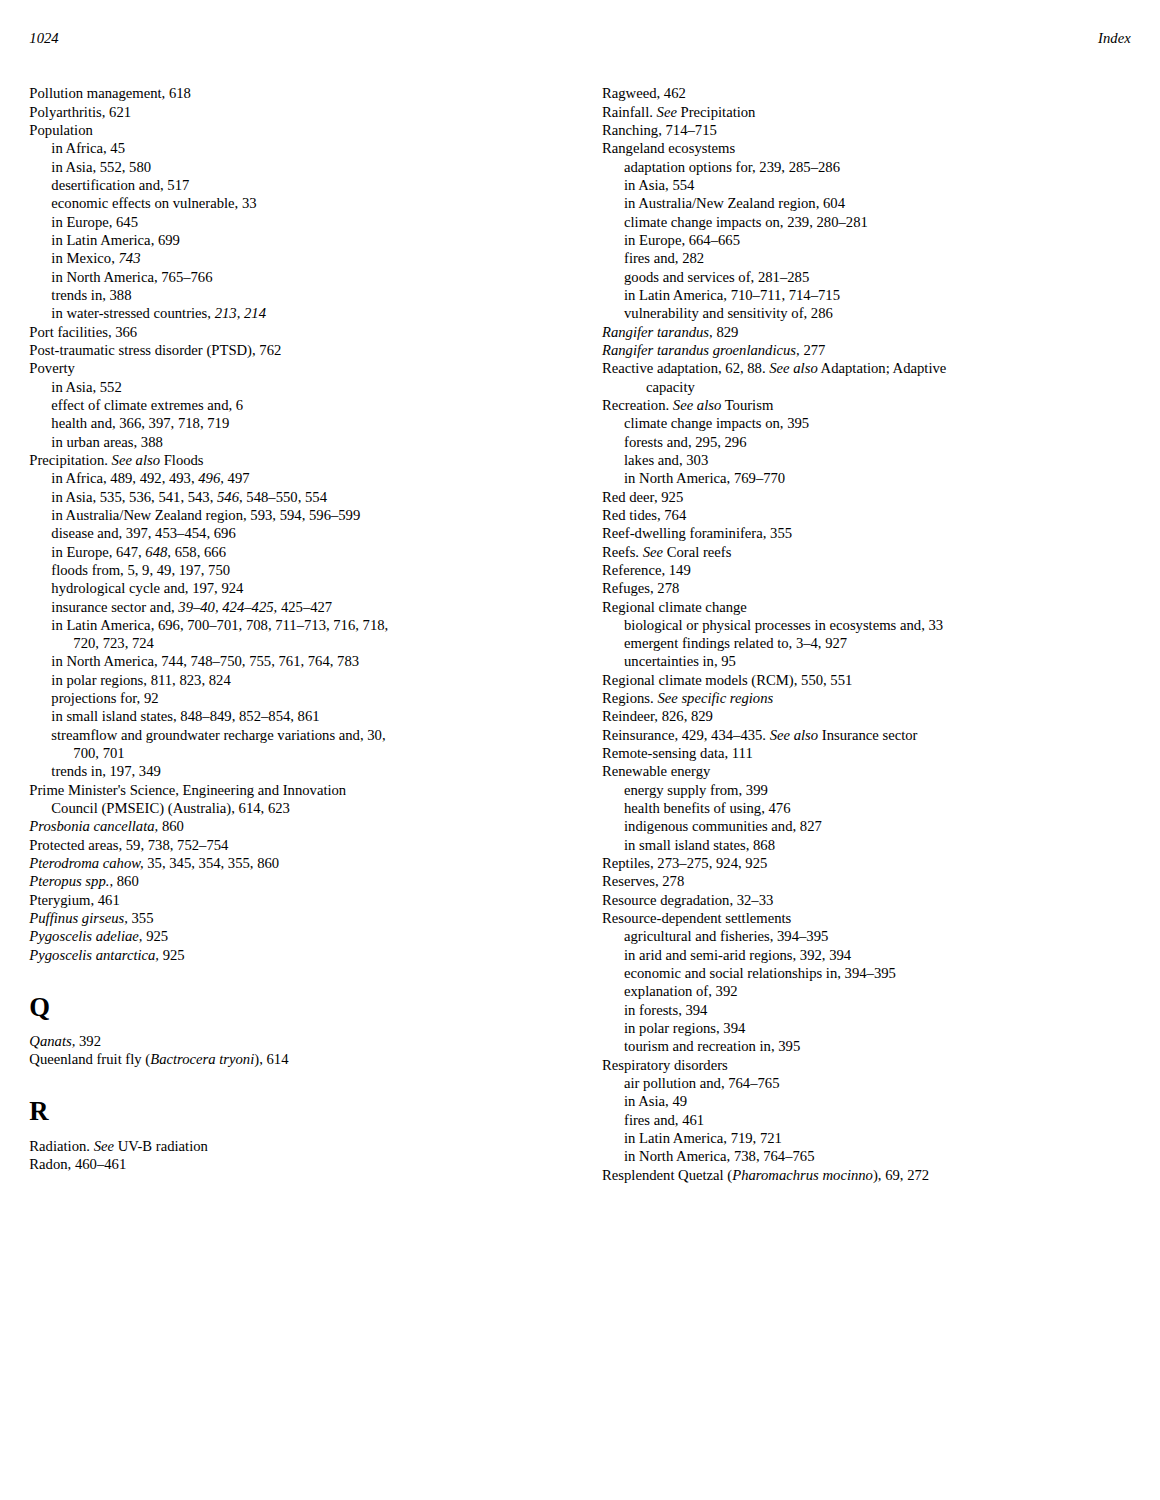1024 Index
Pollution management, 618
Polyarthritis, 621
Population
in Africa, 45
in Asia, 552, 580
desertification and, 517
economic effects on vulnerable, 33
in Europe, 645
in Latin America, 699
in Mexico, 743
in North America, 765–766
trends in, 388
in water-stressed countries, 213, 214
Port facilities, 366
Post-traumatic stress disorder (PTSD), 762
Poverty
in Asia, 552
effect of climate extremes and, 6
health and, 366, 397, 718, 719
in urban areas, 388
Precipitation. See also Floods
in Africa, 489, 492, 493, 496, 497
in Asia, 535, 536, 541, 543, 546, 548–550, 554
in Australia/New Zealand region, 593, 594, 596–599
disease and, 397, 453–454, 696
in Europe, 647, 648, 658, 666
floods from, 5, 9, 49, 197, 750
hydrological cycle and, 197, 924
insurance sector and, 39–40, 424–425, 425–427
in Latin America, 696, 700–701, 708, 711–713, 716, 718,
720, 723, 724
in North America, 744, 748–750, 755, 761, 764, 783
in polar regions, 811, 823, 824
projections for, 92
in small island states, 848–849, 852–854, 861
streamflow and groundwater recharge variations and, 30,
700, 701
trends in, 197, 349
Prime Minister's Science, Engineering and Innovation
Council (PMSEIC) (Australia), 614, 623
Prosbonia cancellata, 860
Protected areas, 59, 738, 752–754
Pterodroma cahow, 35, 345, 354, 355, 860
Pteropus spp., 860
Pterygium, 461
Puffinus girseus, 355
Pygoscelis adeliae, 925
Pygoscelis antarctica, 925
Q
Qanats, 392
Queenland fruit fly (Bactrocera tryoni), 614
R
Radiation. See UV-B radiation
Radon, 460–461
Ragweed, 462
Rainfall. See Precipitation
Ranching, 714–715
Rangeland ecosystems
adaptation options for, 239, 285–286
in Asia, 554
in Australia/New Zealand region, 604
climate change impacts on, 239, 280–281
in Europe, 664–665
fires and, 282
goods and services of, 281–285
in Latin America, 710–711, 714–715
vulnerability and sensitivity of, 286
Rangifer tarandus, 829
Rangifer tarandus groenlandicus, 277
Reactive adaptation, 62, 88. See also Adaptation; Adaptive
capacity
Recreation. See also Tourism
climate change impacts on, 395
forests and, 295, 296
lakes and, 303
in North America, 769–770
Red deer, 925
Red tides, 764
Reef-dwelling foraminifera, 355
Reefs. See Coral reefs
Reference, 149
Refuges, 278
Regional climate change
biological or physical processes in ecosystems and, 33
emergent findings related to, 3–4, 927
uncertainties in, 95
Regional climate models (RCM), 550, 551
Regions. See specific regions
Reindeer, 826, 829
Reinsurance, 429, 434–435. See also Insurance sector
Remote-sensing data, 111
Renewable energy
energy supply from, 399
health benefits of using, 476
indigenous communities and, 827
in small island states, 868
Reptiles, 273–275, 924, 925
Reserves, 278
Resource degradation, 32–33
Resource-dependent settlements
agricultural and fisheries, 394–395
in arid and semi-arid regions, 392, 394
economic and social relationships in, 394–395
explanation of, 392
in forests, 394
in polar regions, 394
tourism and recreation in, 395
Respiratory disorders
air pollution and, 764–765
in Asia, 49
fires and, 461
in Latin America, 719, 721
in North America, 738, 764–765
Resplendent Quetzal (Pharomachrus mocinno), 69, 272